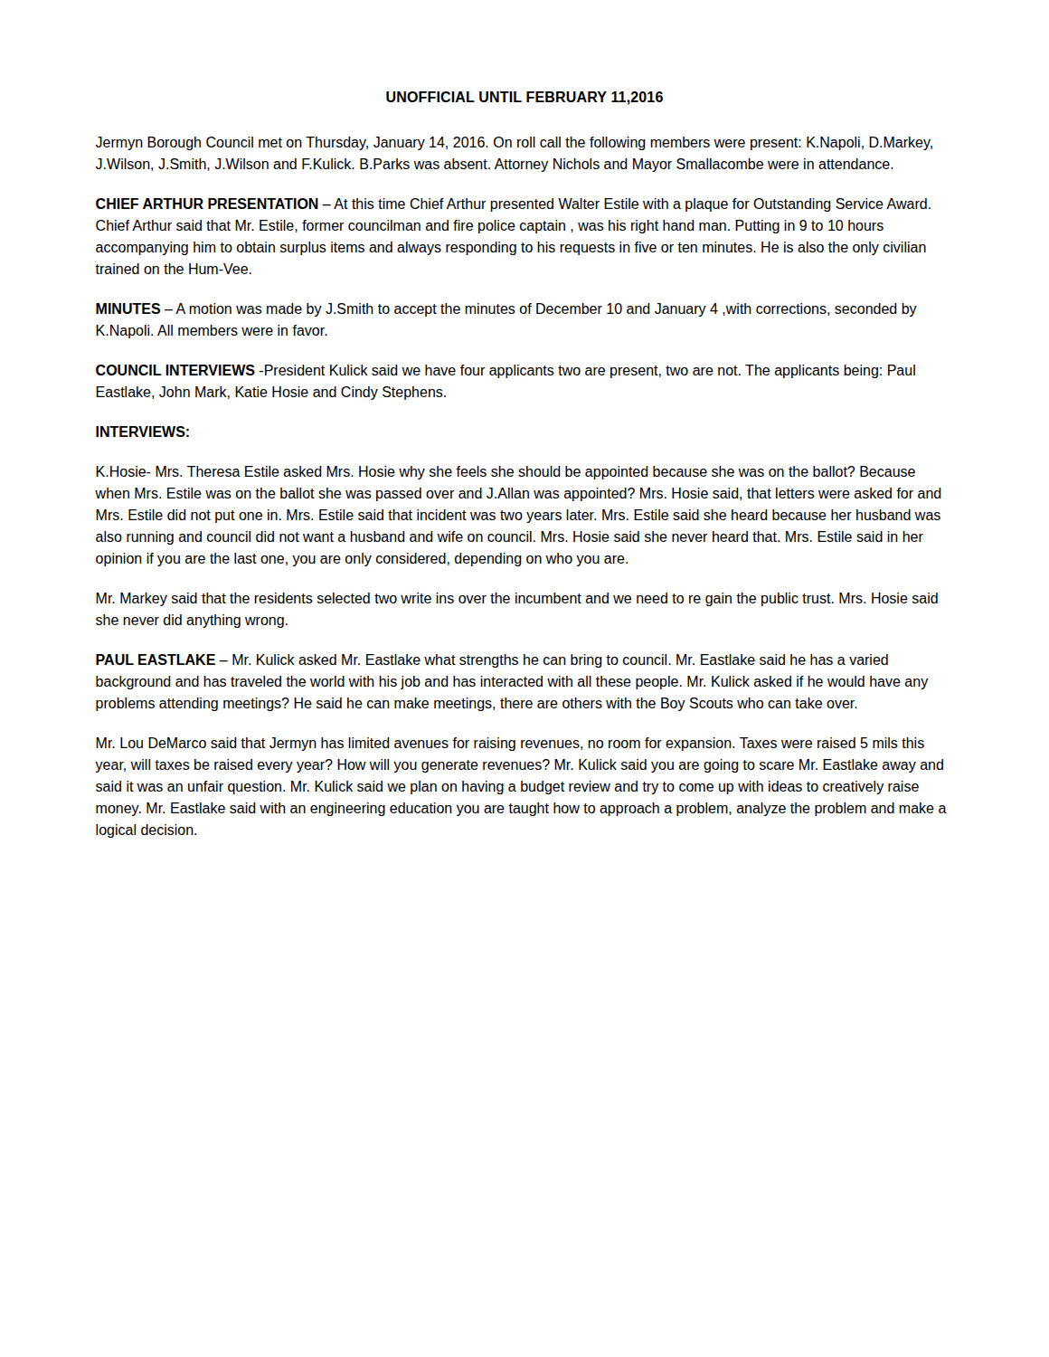UNOFFICIAL UNTIL FEBRUARY 11,2016
Jermyn Borough Council met on Thursday, January 14, 2016. On roll call the following members were present: K.Napoli, D.Markey, J.Wilson, J.Smith, J.Wilson and F.Kulick. B.Parks was absent. Attorney Nichols and Mayor Smallacombe were in attendance.
CHIEF ARTHUR PRESENTATION – At this time Chief Arthur presented Walter Estile with a plaque for Outstanding Service Award. Chief Arthur said that Mr. Estile, former councilman and fire police captain , was his right hand man. Putting in 9 to 10 hours accompanying him to obtain surplus items and always responding to his requests in five or ten minutes. He is also the only civilian trained on the Hum-Vee.
MINUTES – A motion was made by J.Smith to accept the minutes of December 10 and January 4 ,with corrections, seconded by K.Napoli. All members were in favor.
COUNCIL INTERVIEWS -President Kulick said we have four applicants two are present, two are not. The applicants being: Paul Eastlake, John Mark, Katie Hosie and Cindy Stephens.
INTERVIEWS:
K.Hosie- Mrs. Theresa Estile asked Mrs. Hosie why she feels she should be appointed because she was on the ballot? Because when Mrs. Estile was on the ballot she was passed over and J.Allan was appointed? Mrs. Hosie said, that letters were asked for and Mrs. Estile did not put one in. Mrs. Estile said that incident was two years later. Mrs. Estile said she heard because her husband was also running and council did not want a husband and wife on council. Mrs. Hosie said she never heard that. Mrs. Estile said in her opinion if you are the last one, you are only considered, depending on who you are.
Mr. Markey said that the residents selected two write ins over the incumbent and we need to re gain the public trust. Mrs. Hosie said she never did anything wrong.
PAUL EASTLAKE – Mr. Kulick asked Mr. Eastlake what strengths he can bring to council. Mr. Eastlake said he has a varied background and has traveled the world with his job and has interacted with all these people. Mr. Kulick asked if he would have any problems attending meetings? He said he can make meetings, there are others with the Boy Scouts who can take over.
Mr. Lou DeMarco said that Jermyn has limited avenues for raising revenues, no room for expansion. Taxes were raised 5 mils this year, will taxes be raised every year? How will you generate revenues? Mr. Kulick said you are going to scare Mr. Eastlake away and said it was an unfair question. Mr. Kulick said we plan on having a budget review and try to come up with ideas to creatively raise money. Mr. Eastlake said with an engineering education you are taught how to approach a problem, analyze the problem and make a logical decision.